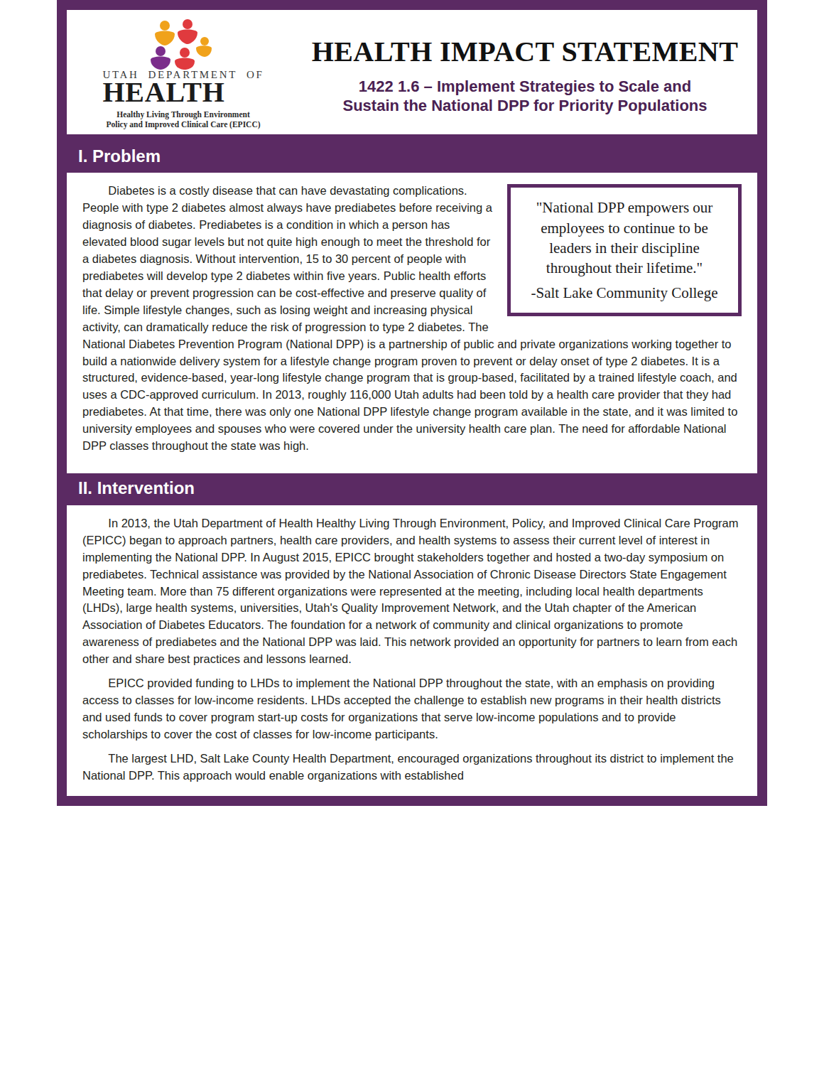UTAH DEPARTMENT OF
HEALTH
Healthy Living Through Environment
Policy and Improved Clinical Care (EPICC)
Health Impact Statement
1422 1.6 – Implement Strategies to Scale and
Sustain the National DPP for Priority Populations
I. Problem
"National DPP empowers our employees to continue to be leaders in their discipline throughout their lifetime." -Salt Lake Community College
Diabetes is a costly disease that can have devastating complications. People with type 2 diabetes almost always have prediabetes before receiving a diagnosis of diabetes. Prediabetes is a condition in which a person has elevated blood sugar levels but not quite high enough to meet the threshold for a diabetes diagnosis. Without intervention, 15 to 30 percent of people with prediabetes will develop type 2 diabetes within five years. Public health efforts that delay or prevent progression can be cost-effective and preserve quality of life. Simple lifestyle changes, such as losing weight and increasing physical activity, can dramatically reduce the risk of progression to type 2 diabetes. The National Diabetes Prevention Program (National DPP) is a partnership of public and private organizations working together to build a nationwide delivery system for a lifestyle change program proven to prevent or delay onset of type 2 diabetes. It is a structured, evidence-based, year-long lifestyle change program that is group-based, facilitated by a trained lifestyle coach, and uses a CDC-approved curriculum. In 2013, roughly 116,000 Utah adults had been told by a health care provider that they had prediabetes. At that time, there was only one National DPP lifestyle change program available in the state, and it was limited to university employees and spouses who were covered under the university health care plan. The need for affordable National DPP classes throughout the state was high.
II. Intervention
In 2013, the Utah Department of Health Healthy Living Through Environment, Policy, and Improved Clinical Care Program (EPICC) began to approach partners, health care providers, and health systems to assess their current level of interest in implementing the National DPP. In August 2015, EPICC brought stakeholders together and hosted a two-day symposium on prediabetes. Technical assistance was provided by the National Association of Chronic Disease Directors State Engagement Meeting team. More than 75 different organizations were represented at the meeting, including local health departments (LHDs), large health systems, universities, Utah's Quality Improvement Network, and the Utah chapter of the American Association of Diabetes Educators. The foundation for a network of community and clinical organizations to promote awareness of prediabetes and the National DPP was laid. This network provided an opportunity for partners to learn from each other and share best practices and lessons learned.
EPICC provided funding to LHDs to implement the National DPP throughout the state, with an emphasis on providing access to classes for low-income residents. LHDs accepted the challenge to establish new programs in their health districts and used funds to cover program start-up costs for organizations that serve low-income populations and to provide scholarships to cover the cost of classes for low-income participants.
The largest LHD, Salt Lake County Health Department, encouraged organizations throughout its district to implement the National DPP. This approach would enable organizations with established